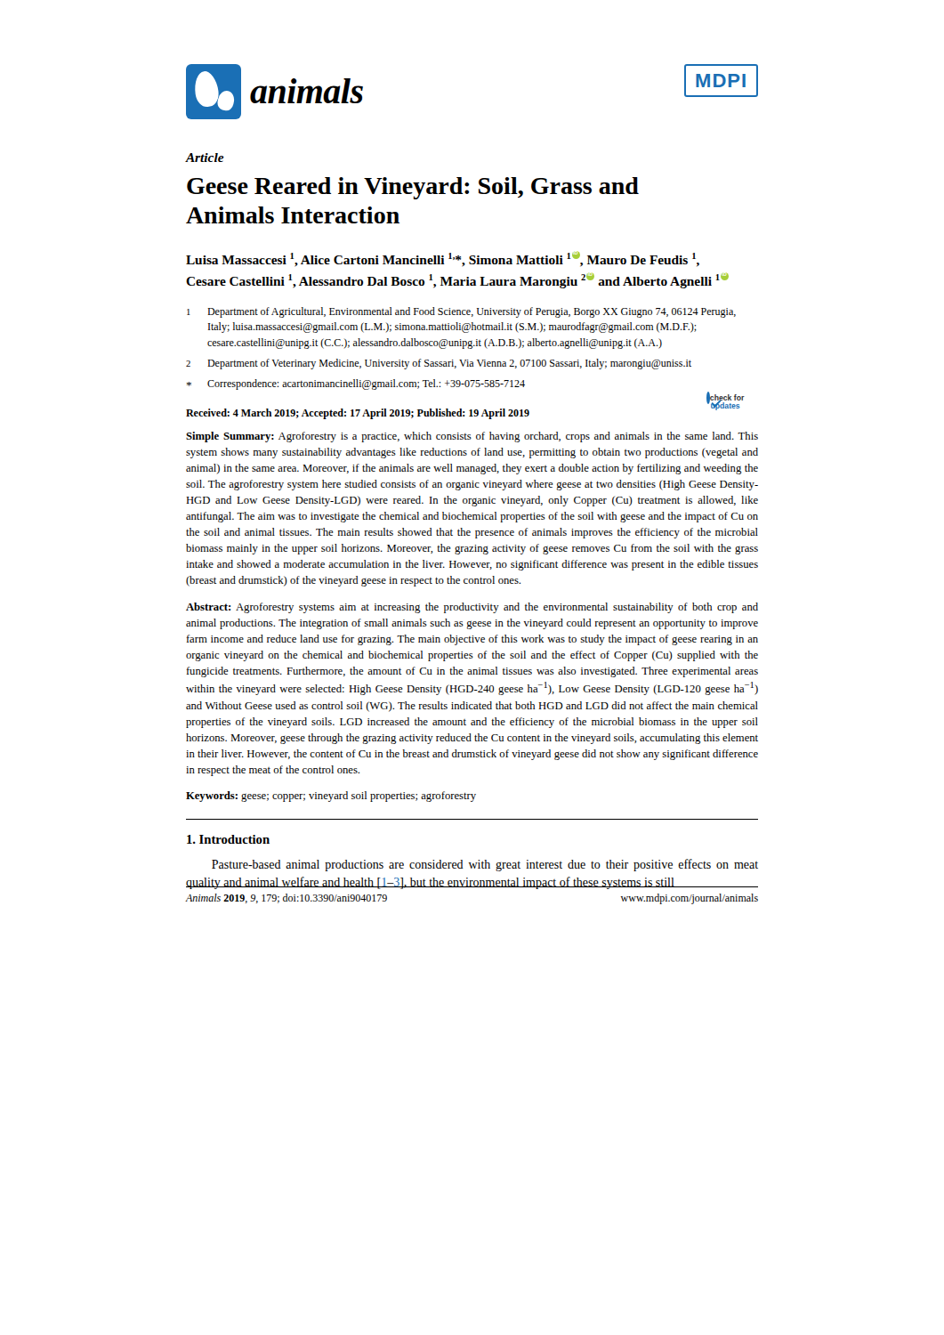animals
MDPI
Article
Geese Reared in Vineyard: Soil, Grass and
Animals Interaction
Luisa Massaccesi 1, Alice Cartoni Mancinelli 1,*, Simona Mattioli 1 , Mauro De Feudis 1,
Cesare Castellini 1, Alessandro Dal Bosco 1, Maria Laura Marongiu 2 and Alberto Agnelli 1
1 Department of Agricultural, Environmental and Food Science, University of Perugia, Borgo XX Giugno 74, 06124 Perugia, Italy; luisa.massaccesi@gmail.com (L.M.); simona.mattioli@hotmail.it (S.M.); maurodfagr@gmail.com (M.D.F.); cesare.castellini@unipg.it (C.C.); alessandro.dalbosco@unipg.it (A.D.B.); alberto.agnelli@unipg.it (A.A.)
2 Department of Veterinary Medicine, University of Sassari, Via Vienna 2, 07100 Sassari, Italy; marongiu@uniss.it
* Correspondence: acartonimancinelli@gmail.com; Tel.: +39-075-585-7124
Received: 4 March 2019; Accepted: 17 April 2019; Published: 19 April 2019 check for
updates
Simple Summary: Agroforestry is a practice, which consists of having orchard, crops and animals in the same land. This system shows many sustainability advantages like reductions of land use, permitting to obtain two productions (vegetal and animal) in the same area. Moreover, if the animals are well managed, they exert a double action by fertilizing and weeding the soil. The agroforestry system here studied consists of an organic vineyard where geese at two densities (High Geese Density-HGD and Low Geese Density-LGD) were reared. In the organic vineyard, only Copper (Cu) treatment is allowed, like antifungal. The aim was to investigate the chemical and biochemical properties of the soil with geese and the impact of Cu on the soil and animal tissues. The main results showed that the presence of animals improves the efficiency of the microbial biomass mainly in the upper soil horizons. Moreover, the grazing activity of geese removes Cu from the soil with the grass intake and showed a moderate accumulation in the liver. However, no significant difference was present in the edible tissues (breast and drumstick) of the vineyard geese in respect to the control ones.
Abstract: Agroforestry systems aim at increasing the productivity and the environmental sustainability of both crop and animal productions. The integration of small animals such as geese in the vineyard could represent an opportunity to improve farm income and reduce land use for grazing. The main objective of this work was to study the impact of geese rearing in an organic vineyard on the chemical and biochemical properties of the soil and the effect of Copper (Cu) supplied with the fungicide treatments. Furthermore, the amount of Cu in the animal tissues was also investigated. Three experimental areas within the vineyard were selected: High Geese Density (HGD-240 geese ha−1), Low Geese Density (LGD-120 geese ha−1) and Without Geese used as control soil (WG). The results indicated that both HGD and LGD did not affect the main chemical properties of the vineyard soils. LGD increased the amount and the efficiency of the microbial biomass in the upper soil horizons. Moreover, geese through the grazing activity reduced the Cu content in the vineyard soils, accumulating this element in their liver. However, the content of Cu in the breast and drumstick of vineyard geese did not show any significant difference in respect the meat of the control ones.
Keywords: geese; copper; vineyard soil properties; agroforestry
1. Introduction
Pasture-based animal productions are considered with great interest due to their positive effects on meat quality and animal welfare and health [1–3], but the environmental impact of these systems is still
Animals 2019, 9, 179; doi:10.3390/ani9040179
www.mdpi.com/journal/animals